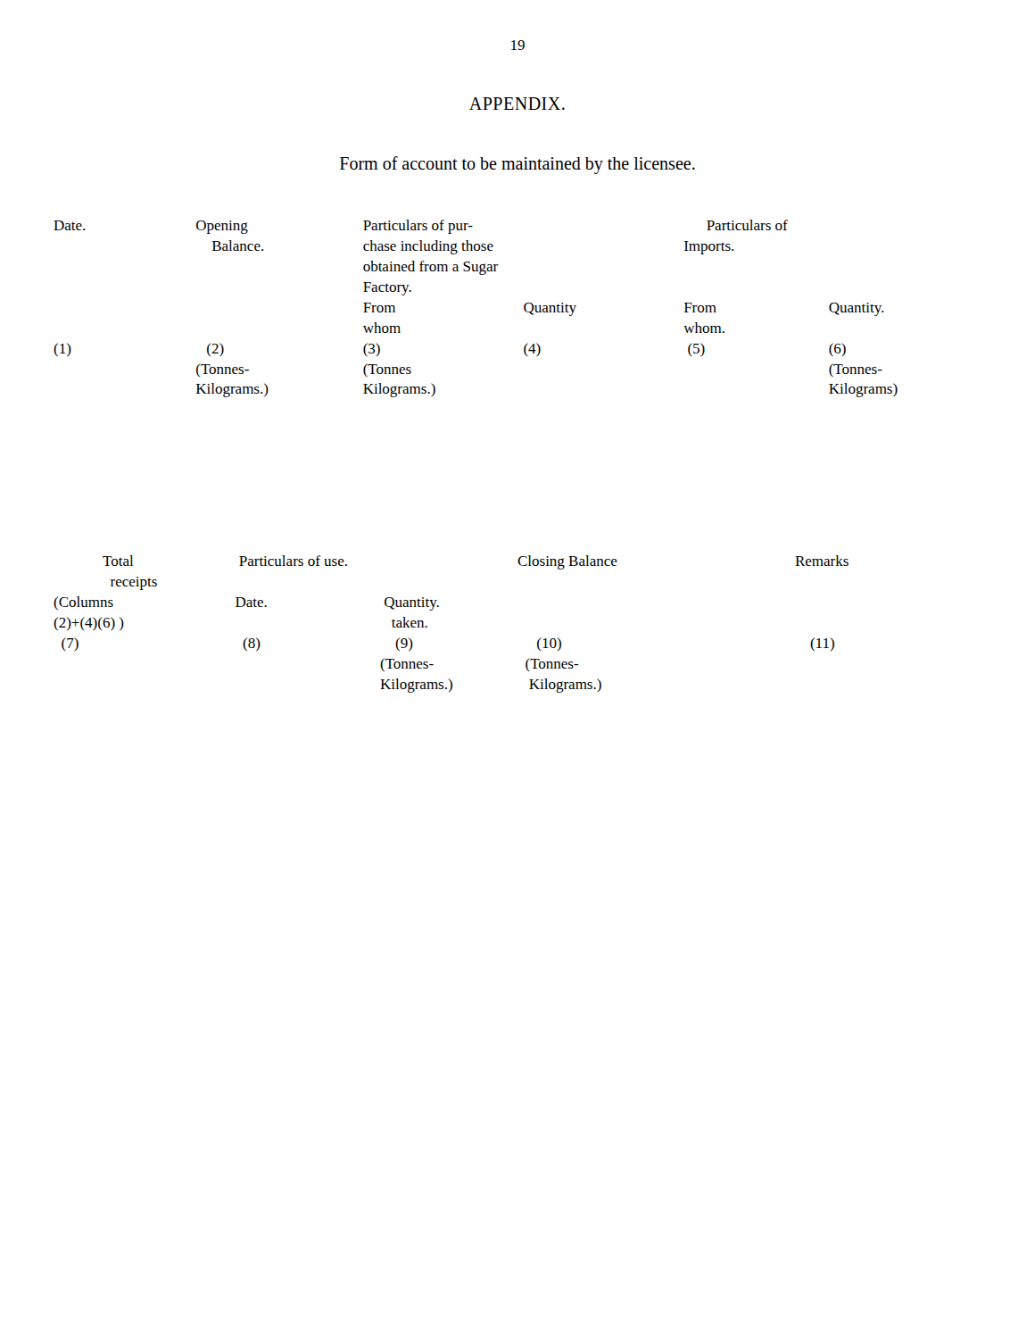19
APPENDIX.
Form of account to be maintained by the licensee.
| Date. | Opening Balance. | Particulars of pur- chase including those obtained from a Sugar Factory. | Particulars of Imports. |
| | | From whom | Quantity | From whom. | Quantity. |
| (1) | (2) | (3) | (4) | (5) | (6) |
| | (Tonnes- Kilograms.) | (Tonnes Kilograms.) | | (Tonnes- Kilograms) |
| Total receipts | Particulars of use. | Closing Balance | Remarks |
| (Columns (2)+(4)(6) ) | Date. | Quantity. taken. | | |
| (7) | (8) | (9) (Tonnes- Kilograms.) | (10) (Tonnes- Kilograms.) | (11) |